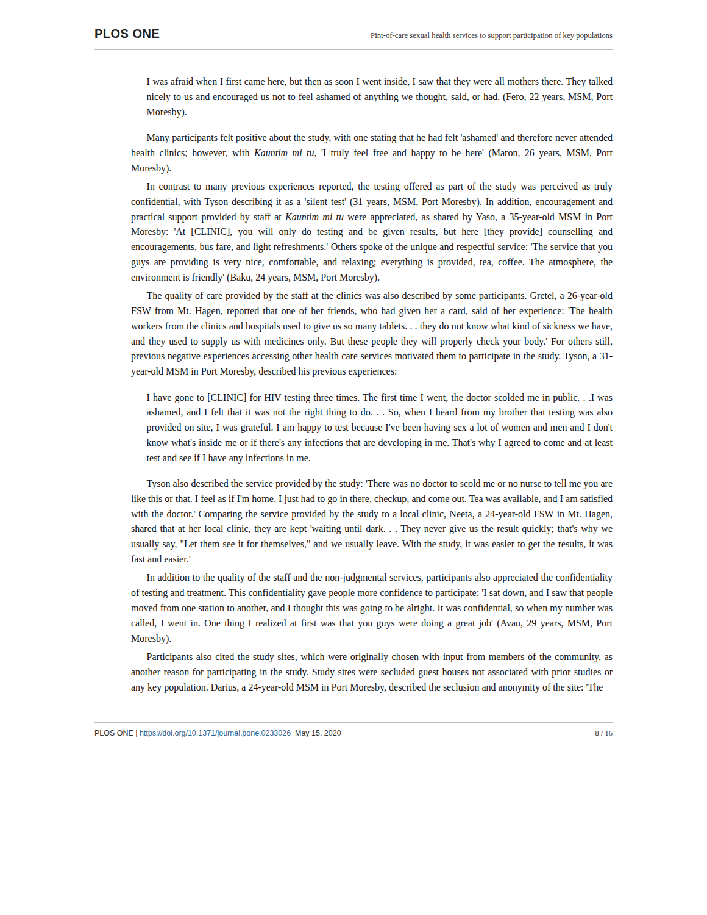PLOS ONE
Pint-of-care sexual health services to support participation of key populations
I was afraid when I first came here, but then as soon I went inside, I saw that they were all mothers there. They talked nicely to us and encouraged us not to feel ashamed of anything we thought, said, or had. (Fero, 22 years, MSM, Port Moresby).
Many participants felt positive about the study, with one stating that he had felt 'ashamed' and therefore never attended health clinics; however, with Kauntim mi tu, 'I truly feel free and happy to be here' (Maron, 26 years, MSM, Port Moresby).
In contrast to many previous experiences reported, the testing offered as part of the study was perceived as truly confidential, with Tyson describing it as a 'silent test' (31 years, MSM, Port Moresby). In addition, encouragement and practical support provided by staff at Kauntim mi tu were appreciated, as shared by Yaso, a 35-year-old MSM in Port Moresby: 'At [CLINIC], you will only do testing and be given results, but here [they provide] counselling and encouragements, bus fare, and light refreshments.' Others spoke of the unique and respectful service: 'The service that you guys are providing is very nice, comfortable, and relaxing; everything is provided, tea, coffee. The atmosphere, the environment is friendly' (Baku, 24 years, MSM, Port Moresby).
The quality of care provided by the staff at the clinics was also described by some participants. Gretel, a 26-year-old FSW from Mt. Hagen, reported that one of her friends, who had given her a card, said of her experience: 'The health workers from the clinics and hospitals used to give us so many tablets. . . they do not know what kind of sickness we have, and they used to supply us with medicines only. But these people they will properly check your body.' For others still, previous negative experiences accessing other health care services motivated them to participate in the study. Tyson, a 31-year-old MSM in Port Moresby, described his previous experiences:
I have gone to [CLINIC] for HIV testing three times. The first time I went, the doctor scolded me in public. . .I was ashamed, and I felt that it was not the right thing to do. . . So, when I heard from my brother that testing was also provided on site, I was grateful. I am happy to test because I've been having sex a lot of women and men and I don't know what's inside me or if there's any infections that are developing in me. That's why I agreed to come and at least test and see if I have any infections in me.
Tyson also described the service provided by the study: 'There was no doctor to scold me or no nurse to tell me you are like this or that. I feel as if I'm home. I just had to go in there, checkup, and come out. Tea was available, and I am satisfied with the doctor.' Comparing the service provided by the study to a local clinic, Neeta, a 24-year-old FSW in Mt. Hagen, shared that at her local clinic, they are kept 'waiting until dark. . . They never give us the result quickly; that's why we usually say, "Let them see it for themselves," and we usually leave. With the study, it was easier to get the results, it was fast and easier.'
In addition to the quality of the staff and the non-judgmental services, participants also appreciated the confidentiality of testing and treatment. This confidentiality gave people more confidence to participate: 'I sat down, and I saw that people moved from one station to another, and I thought this was going to be alright. It was confidential, so when my number was called, I went in. One thing I realized at first was that you guys were doing a great job' (Avau, 29 years, MSM, Port Moresby).
Participants also cited the study sites, which were originally chosen with input from members of the community, as another reason for participating in the study. Study sites were secluded guest houses not associated with prior studies or any key population. Darius, a 24-year-old MSM in Port Moresby, described the seclusion and anonymity of the site: 'The
PLOS ONE | https://doi.org/10.1371/journal.pone.0233026 May 15, 2020
8 / 16